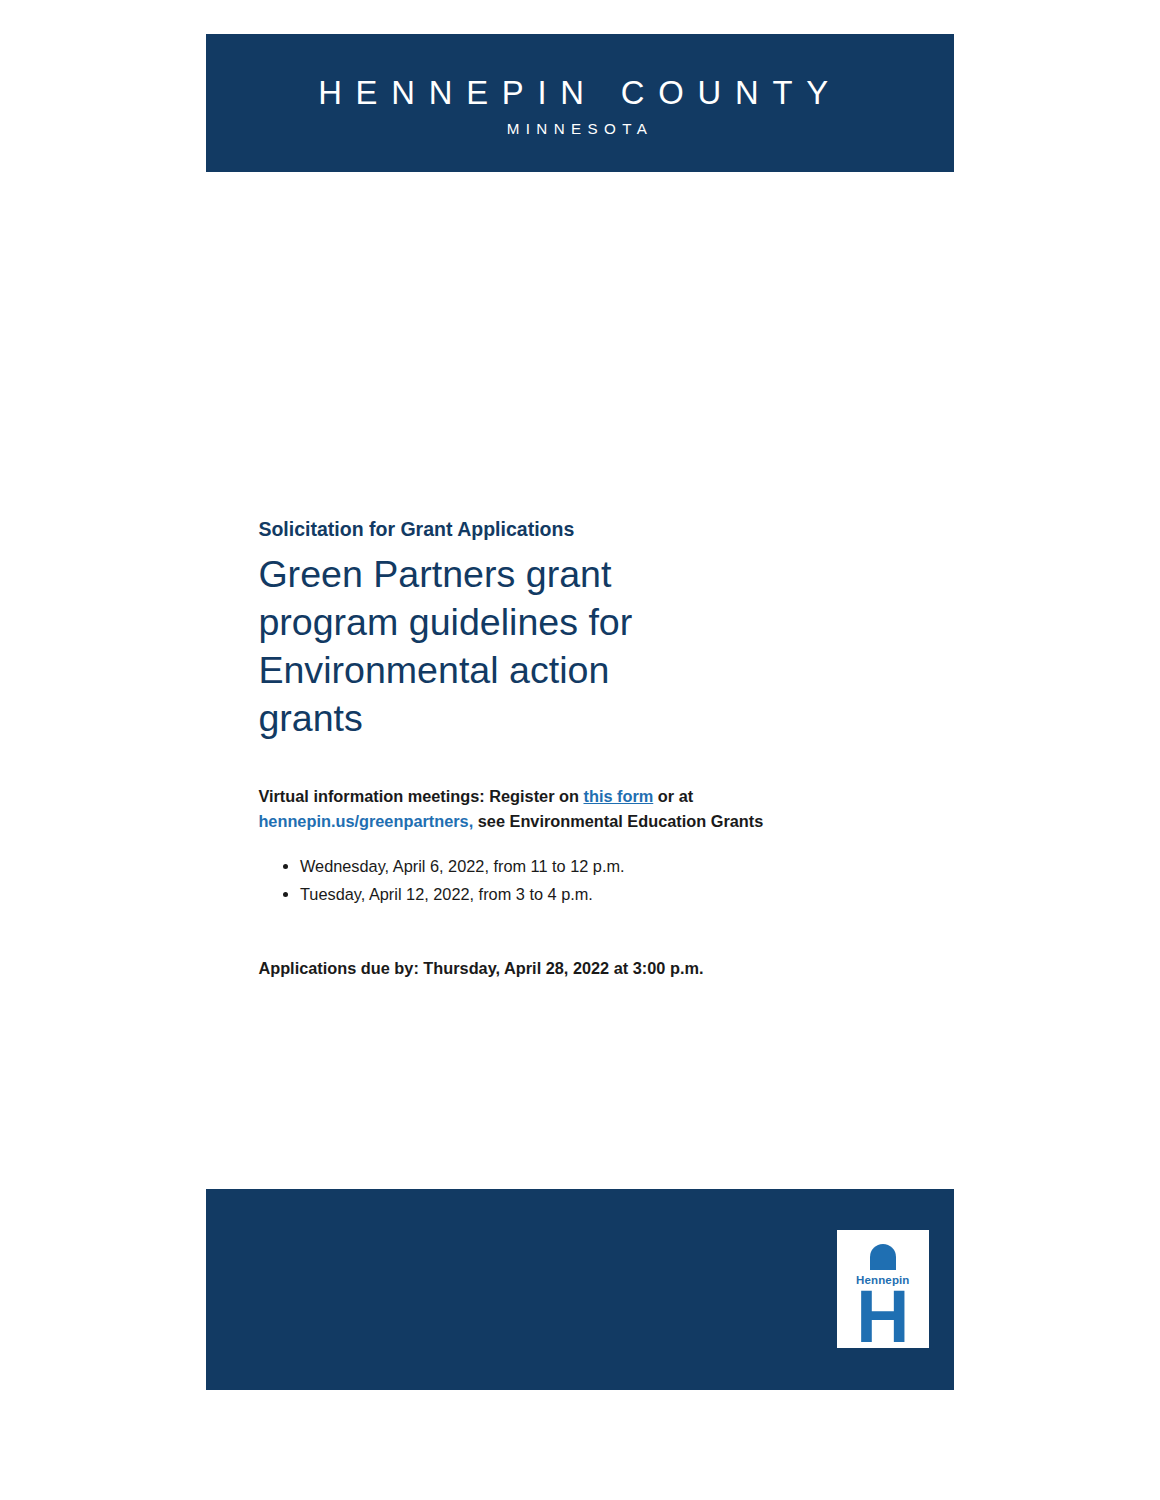Hennepin County
Minnesota
Solicitation for Grant Applications
Green Partners grant program guidelines for Environmental action grants
Virtual information meetings: Register on this form or at hennepin.us/greenpartners, see Environmental Education Grants
Wednesday, April 6, 2022, from 11 to 12 p.m.
Tuesday, April 12, 2022, from 3 to 4 p.m.
Applications due by: Thursday, April 28, 2022 at 3:00 p.m.
Hennepin H